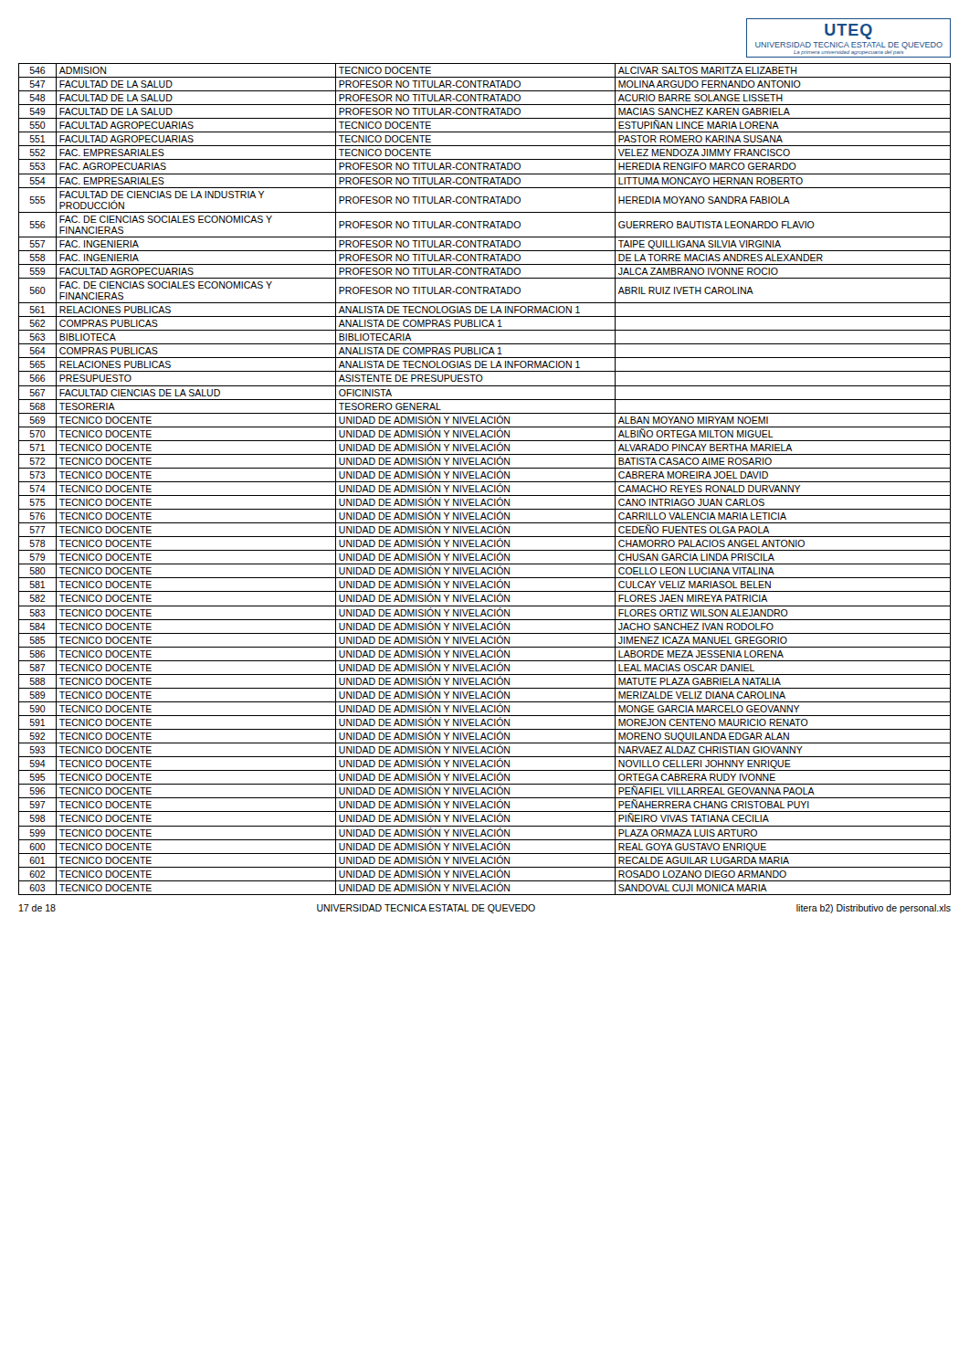UTEQ
UNIVERSIDAD TECNICA ESTATAL DE QUEVEDO
La primera universidad agropecuaria del país
| 546 | ADMISION | TECNICO DOCENTE | ALCIVAR SALTOS MARITZA ELIZABETH |
| 547 | FACULTAD DE LA SALUD | PROFESOR NO TITULAR-CONTRATADO | MOLINA ARGUDO FERNANDO ANTONIO |
| 548 | FACULTAD DE LA SALUD | PROFESOR NO TITULAR-CONTRATADO | ACURIO BARRE SOLANGE LISSETH |
| 549 | FACULTAD DE LA SALUD | PROFESOR NO TITULAR-CONTRATADO | MACIAS SANCHEZ KAREN GABRIELA |
| 550 | FACULTAD AGROPECUARIAS | TECNICO DOCENTE | ESTUPIÑAN LINCE MARIA LORENA |
| 551 | FACULTAD AGROPECUARIAS | TECNICO DOCENTE | PASTOR ROMERO KARINA SUSANA |
| 552 | FAC. EMPRESARIALES | TECNICO DOCENTE | VELEZ MENDOZA JIMMY FRANCISCO |
| 553 | FAC. AGROPECUARIAS | PROFESOR NO TITULAR-CONTRATADO | HEREDIA RENGIFO MARCO GERARDO |
| 554 | FAC. EMPRESARIALES | PROFESOR NO TITULAR-CONTRATADO | LITTUMA MONCAYO HERNAN ROBERTO |
| 555 | FACULTAD DE CIENCIAS DE LA INDUSTRIA Y PRODUCCIÓN | PROFESOR NO TITULAR-CONTRATADO | HEREDIA MOYANO SANDRA FABIOLA |
| 556 | FAC. DE CIENCIAS SOCIALES ECONOMICAS Y FINANCIERAS | PROFESOR NO TITULAR-CONTRATADO | GUERRERO BAUTISTA LEONARDO FLAVIO |
| 557 | FAC. INGENIERIA | PROFESOR NO TITULAR-CONTRATADO | TAIPE QUILLIGANA SILVIA VIRGINIA |
| 558 | FAC. INGENIERIA | PROFESOR NO TITULAR-CONTRATADO | DE LA TORRE MACIAS ANDRES ALEXANDER |
| 559 | FACULTAD AGROPECUARIAS | PROFESOR NO TITULAR-CONTRATADO | JALCA ZAMBRANO IVONNE ROCIO |
| 560 | FAC. DE CIENCIAS SOCIALES ECONOMICAS Y FINANCIERAS | PROFESOR NO TITULAR-CONTRATADO | ABRIL RUIZ IVETH CAROLINA |
| 561 | RELACIONES PUBLICAS | ANALISTA DE TECNOLOGIAS DE LA INFORMACION 1 | |
| 562 | COMPRAS PUBLICAS | ANALISTA DE COMPRAS PUBLICA 1 | |
| 563 | BIBLIOTECA | BIBLIOTECARIA | |
| 564 | COMPRAS PUBLICAS | ANALISTA DE COMPRAS PUBLICA 1 | |
| 565 | RELACIONES PUBLICAS | ANALISTA DE TECNOLOGIAS DE LA INFORMACION 1 | |
| 566 | PRESUPUESTO | ASISTENTE DE PRESUPUESTO | |
| 567 | FACULTAD CIENCIAS DE LA SALUD | OFICINISTA | |
| 568 | TESORERIA | TESORERO GENERAL | |
| 569 | TECNICO DOCENTE | UNIDAD DE ADMISIÓN Y NIVELACIÓN | ALBAN MOYANO MIRYAM NOEMI |
| 570 | TECNICO DOCENTE | UNIDAD DE ADMISIÓN Y NIVELACIÓN | ALBIÑO ORTEGA MILTON MIGUEL |
| 571 | TECNICO DOCENTE | UNIDAD DE ADMISIÓN Y NIVELACIÓN | ALVARADO PINCAY BERTHA MARIELA |
| 572 | TECNICO DOCENTE | UNIDAD DE ADMISIÓN Y NIVELACIÓN | BATISTA CASACO AIME ROSARIO |
| 573 | TECNICO DOCENTE | UNIDAD DE ADMISIÓN Y NIVELACIÓN | CABRERA MOREIRA JOEL DAVID |
| 574 | TECNICO DOCENTE | UNIDAD DE ADMISIÓN Y NIVELACIÓN | CAMACHO REYES RONALD DURVANNY |
| 575 | TECNICO DOCENTE | UNIDAD DE ADMISIÓN Y NIVELACIÓN | CANO INTRIAGO JUAN CARLOS |
| 576 | TECNICO DOCENTE | UNIDAD DE ADMISIÓN Y NIVELACIÓN | CARRILLO VALENCIA MARIA LETICIA |
| 577 | TECNICO DOCENTE | UNIDAD DE ADMISIÓN Y NIVELACIÓN | CEDEÑO FUENTES OLGA PAOLA |
| 578 | TECNICO DOCENTE | UNIDAD DE ADMISIÓN Y NIVELACIÓN | CHAMORRO PALACIOS ANGEL ANTONIO |
| 579 | TECNICO DOCENTE | UNIDAD DE ADMISIÓN Y NIVELACIÓN | CHUSAN GARCIA LINDA PRISCILA |
| 580 | TECNICO DOCENTE | UNIDAD DE ADMISIÓN Y NIVELACIÓN | COELLO LEON LUCIANA VITALINA |
| 581 | TECNICO DOCENTE | UNIDAD DE ADMISIÓN Y NIVELACIÓN | CULCAY VELIZ MARIASOL BELEN |
| 582 | TECNICO DOCENTE | UNIDAD DE ADMISIÓN Y NIVELACIÓN | FLORES JAEN MIREYA PATRICIA |
| 583 | TECNICO DOCENTE | UNIDAD DE ADMISIÓN Y NIVELACIÓN | FLORES ORTIZ WILSON ALEJANDRO |
| 584 | TECNICO DOCENTE | UNIDAD DE ADMISIÓN Y NIVELACIÓN | JACHO SANCHEZ IVAN RODOLFO |
| 585 | TECNICO DOCENTE | UNIDAD DE ADMISIÓN Y NIVELACIÓN | JIMENEZ ICAZA MANUEL GREGORIO |
| 586 | TECNICO DOCENTE | UNIDAD DE ADMISIÓN Y NIVELACIÓN | LABORDE MEZA JESSENIA LORENA |
| 587 | TECNICO DOCENTE | UNIDAD DE ADMISIÓN Y NIVELACIÓN | LEAL MACIAS OSCAR DANIEL |
| 588 | TECNICO DOCENTE | UNIDAD DE ADMISIÓN Y NIVELACIÓN | MATUTE PLAZA GABRIELA NATALIA |
| 589 | TECNICO DOCENTE | UNIDAD DE ADMISIÓN Y NIVELACIÓN | MERIZALDE VELIZ DIANA CAROLINA |
| 590 | TECNICO DOCENTE | UNIDAD DE ADMISIÓN Y NIVELACIÓN | MONGE GARCIA MARCELO GEOVANNY |
| 591 | TECNICO DOCENTE | UNIDAD DE ADMISIÓN Y NIVELACIÓN | MOREJON CENTENO MAURICIO RENATO |
| 592 | TECNICO DOCENTE | UNIDAD DE ADMISIÓN Y NIVELACIÓN | MORENO SUQUILANDA EDGAR ALAN |
| 593 | TECNICO DOCENTE | UNIDAD DE ADMISIÓN Y NIVELACIÓN | NARVAEZ ALDAZ CHRISTIAN GIOVANNY |
| 594 | TECNICO DOCENTE | UNIDAD DE ADMISIÓN Y NIVELACIÓN | NOVILLO CELLERI JOHNNY ENRIQUE |
| 595 | TECNICO DOCENTE | UNIDAD DE ADMISIÓN Y NIVELACIÓN | ORTEGA CABRERA RUDY IVONNE |
| 596 | TECNICO DOCENTE | UNIDAD DE ADMISIÓN Y NIVELACIÓN | PEÑAFIEL VILLARREAL GEOVANNA PAOLA |
| 597 | TECNICO DOCENTE | UNIDAD DE ADMISIÓN Y NIVELACIÓN | PEÑAHERRERA CHANG CRISTOBAL PUYI |
| 598 | TECNICO DOCENTE | UNIDAD DE ADMISIÓN Y NIVELACIÓN | PIÑEIRO VIVAS TATIANA CECILIA |
| 599 | TECNICO DOCENTE | UNIDAD DE ADMISIÓN Y NIVELACIÓN | PLAZA ORMAZA LUIS ARTURO |
| 600 | TECNICO DOCENTE | UNIDAD DE ADMISIÓN Y NIVELACIÓN | REAL GOYA GUSTAVO ENRIQUE |
| 601 | TECNICO DOCENTE | UNIDAD DE ADMISIÓN Y NIVELACIÓN | RECALDE AGUILAR LUGARDA MARIA |
| 602 | TECNICO DOCENTE | UNIDAD DE ADMISIÓN Y NIVELACIÓN | ROSADO LOZANO DIEGO ARMANDO |
| 603 | TECNICO DOCENTE | UNIDAD DE ADMISIÓN Y NIVELACIÓN | SANDOVAL CUJI MONICA MARIA |
17 de 18
UNIVERSIDAD TECNICA ESTATAL DE QUEVEDO
litera b2) Distributivo de personal.xls